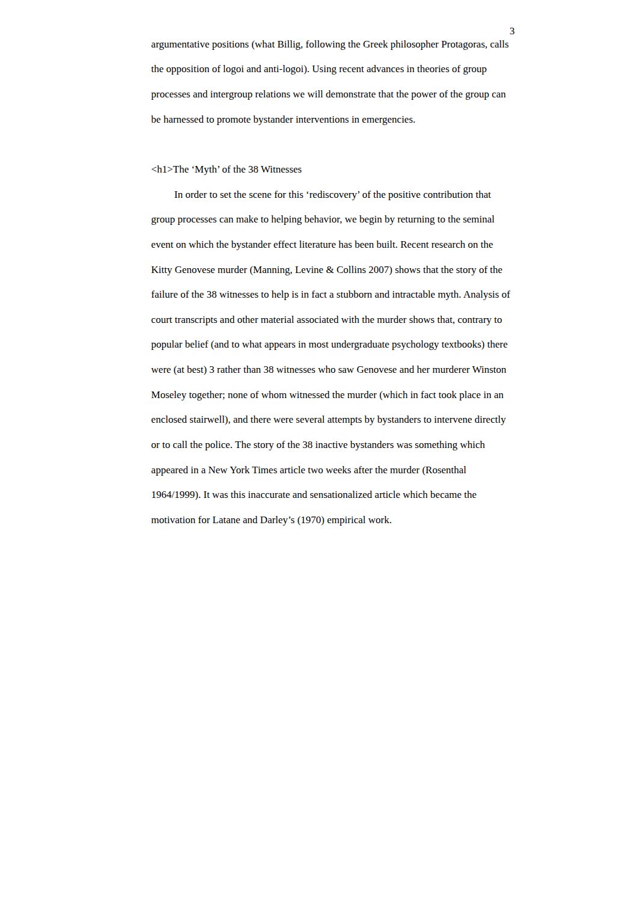3
argumentative positions (what Billig, following the Greek philosopher Protagoras, calls the opposition of logoi and anti-logoi). Using recent advances in theories of group processes and intergroup relations we will demonstrate that the power of the group can be harnessed to promote bystander interventions in emergencies.
<h1>The ‘Myth’ of the 38 Witnesses
In order to set the scene for this ‘rediscovery’ of the positive contribution that group processes can make to helping behavior, we begin by returning to the seminal event on which the bystander effect literature has been built. Recent research on the Kitty Genovese murder (Manning, Levine & Collins 2007) shows that the story of the failure of the 38 witnesses to help is in fact a stubborn and intractable myth. Analysis of court transcripts and other material associated with the murder shows that, contrary to popular belief (and to what appears in most undergraduate psychology textbooks) there were (at best) 3 rather than 38 witnesses who saw Genovese and her murderer Winston Moseley together; none of whom witnessed the murder (which in fact took place in an enclosed stairwell), and there were several attempts by bystanders to intervene directly or to call the police. The story of the 38 inactive bystanders was something which appeared in a New York Times article two weeks after the murder (Rosenthal 1964/1999). It was this inaccurate and sensationalized article which became the motivation for Latane and Darley’s (1970) empirical work.